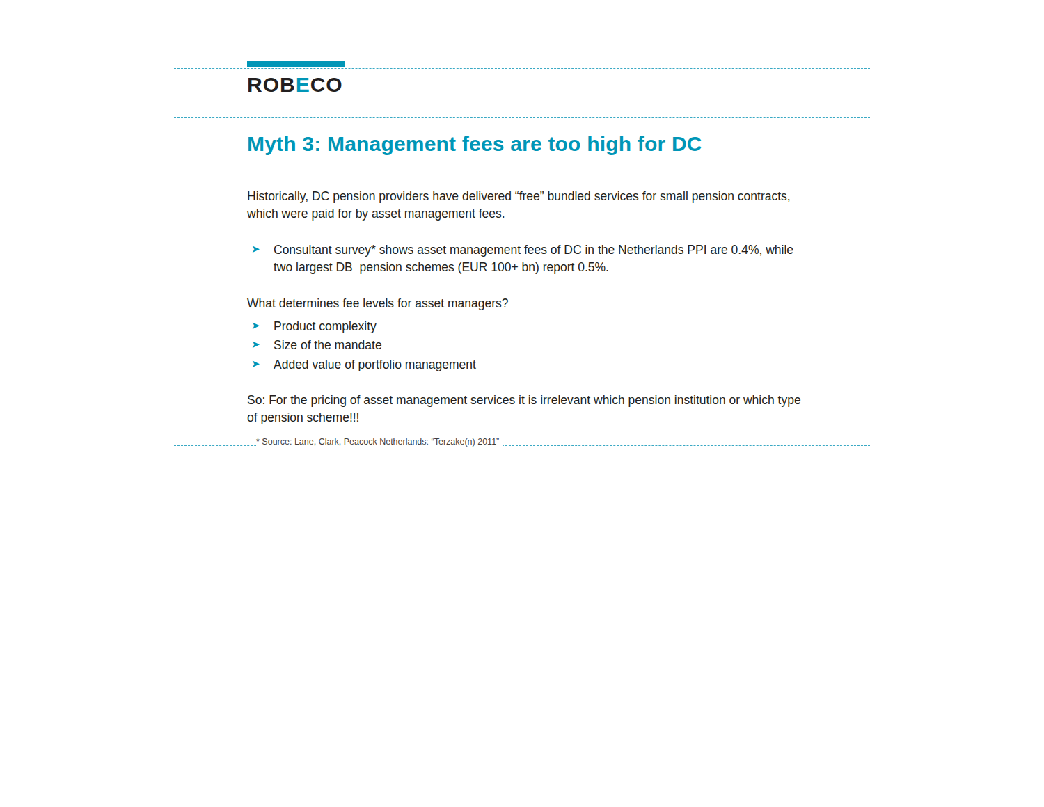ROBECO
Myth 3: Management fees are too high for DC
Historically, DC pension providers have delivered “free” bundled services for small pension contracts, which were paid for by asset management fees.
Consultant survey* shows asset management fees of DC in the Netherlands PPI are 0.4%, while two largest DB pension schemes (EUR 100+ bn) report 0.5%.
What determines fee levels for asset managers?
Product complexity
Size of the mandate
Added value of portfolio management
So: For the pricing of asset management services it is irrelevant which pension institution or which type of pension scheme!!!
* Source: Lane, Clark, Peacock Netherlands: “Terzake(n) 2011”